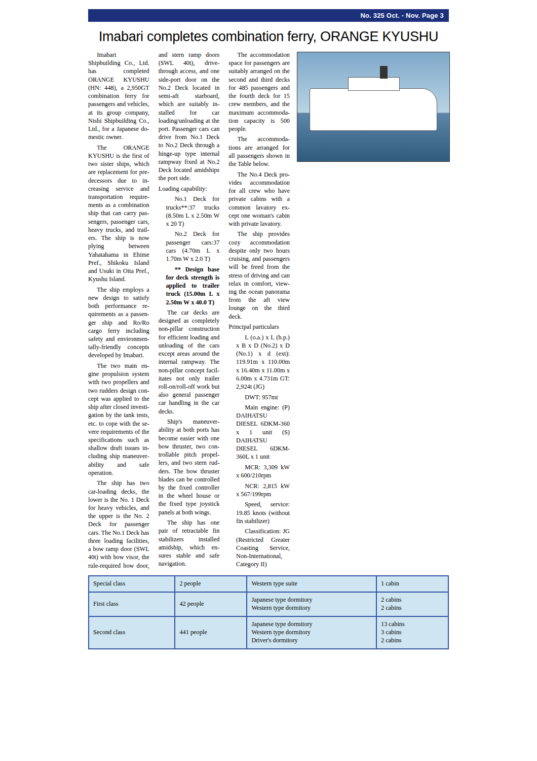No. 325 Oct. - Nov. Page 3
Imabari completes combination ferry, ORANGE KYUSHU
Imabari Shipbuilding Co., Ltd. has completed ORANGE KYUSHU (HN: 448), a 2,950GT combination ferry for passengers and vehicles, at its group company, Nishi Shipbuilding Co., Ltd., for a Japanese domestic owner.
The ORANGE KYUSHU is the first of two sister ships, which are replacement for predecessors due to increasing service and transportation requirements as a combination ship that can carry passengers, passenger cars, heavy trucks, and trailers. The ship is now plying between Yahatahama in Ehime Pref., Shikoku Island and Usuki in Oita Pref., Kyushu Island.
The ship employs a new design to satisfy both performance requirements as a passenger ship and Ro/Ro cargo ferry including safety and environmentally-friendly concepts developed by Imabari.
The two main engine propulsion system with two propellers and two rudders design concept was applied to the ship after closed investigation by the tank tests, etc. to cope with the severe requirements of the specifications such as shallow draft issues including ship maneuverability and safe operation.
The ship has two car-loading decks, the lower is the No. 1 Deck for heavy vehicles, and the upper is the No. 2 Deck for passenger cars. The No.1 Deck has three loading facilities, a bow ramp door (SWL 40t) with bow visor, the rule-required bow door, and stern ramp doors (SWL 40t), drive-through access, and one side-port door on the No.2 Deck located in semi-aft starboard, which are suitably installed for car loading/unloading at the port. Passenger cars can drive from No.1 Deck to No.2 Deck through a hinge-up type internal rampway fixed at No.2 Deck located amidships the port side.
Loading capability:
No.1 Deck for trucks**:37 trucks (8.50m L x 2.50m W x 20 T)
No.2 Deck for passenger cars:37 cars (4.70m L x 1.70m W x 2.0 T)
** Design base for deck strength is applied to trailer truck (15.00m L x 2.50m W x 40.0 T)
The car decks are designed as completely non-pillar construction for efficient loading and unloading of the cars except areas around the internal rampway. The non-pillar concept facilitates not only trailer roll-on/roll-off work but also general passenger car handling in the car decks.
Ship's maneuverability at both ports has become easier with one bow thruster, two controllable pitch propellers, and two stern rudders. The bow thruster blades can be controlled by the fixed controller in the wheel house or the fixed type joystick panels at both wings.
The ship has one pair of retractable fin stabilizers installed amidship, which ensures stable and safe navigation.
The accommodation space for passengers are suitably arranged on the second and third decks for 485 passengers and the fourth deck for 15 crew members, and the maximum accommodation capacity is 500 people.
The accommodations are arranged for all passengers shown in the Table below.
The No.4 Deck provides accommodation for all crew who have private cabins with a common lavatory except one woman's cabin with private lavatory.
The ship provides cozy accommodation despite only two hours cruising, and passengers will be freed from the stress of driving and can relax in comfort, viewing the ocean panorama from the aft view lounge on the third deck.
Principal particulars
L (o.a.) x L (b.p.) x B x D (No.2) x D (No.1) x d (ext): 119.91m x 110.00m x 16.40m x 11.00m x 6.00m x 4.731m GT: 2,924t (JG)
DWT: 957mt
Main engine: (P) DAIHATSU DIESEL 6DKM-360 x 1 unit (S) DAIHATSU DIESEL 6DKM-360L x 1 unit
MCR: 3,309 kW x 600/210rpm
NCR: 2,815 kW x 567/199rpm
Speed, service: 19.85 knots (without fin stabilizer)
Classification: JG (Restricted Greater Coasting Service, Non-International, Category II)
| Special class | 2 people | Western type suite | 1 cabin |
| First class | 42 people | Japanese type dormitory Western type dormitory | 2 cabins 2 cabins |
| Second class | 441 people | Japanese type dormitory Western type dormitory Driver's dormitory | 13 cabins 3 cabins 2 cabins |